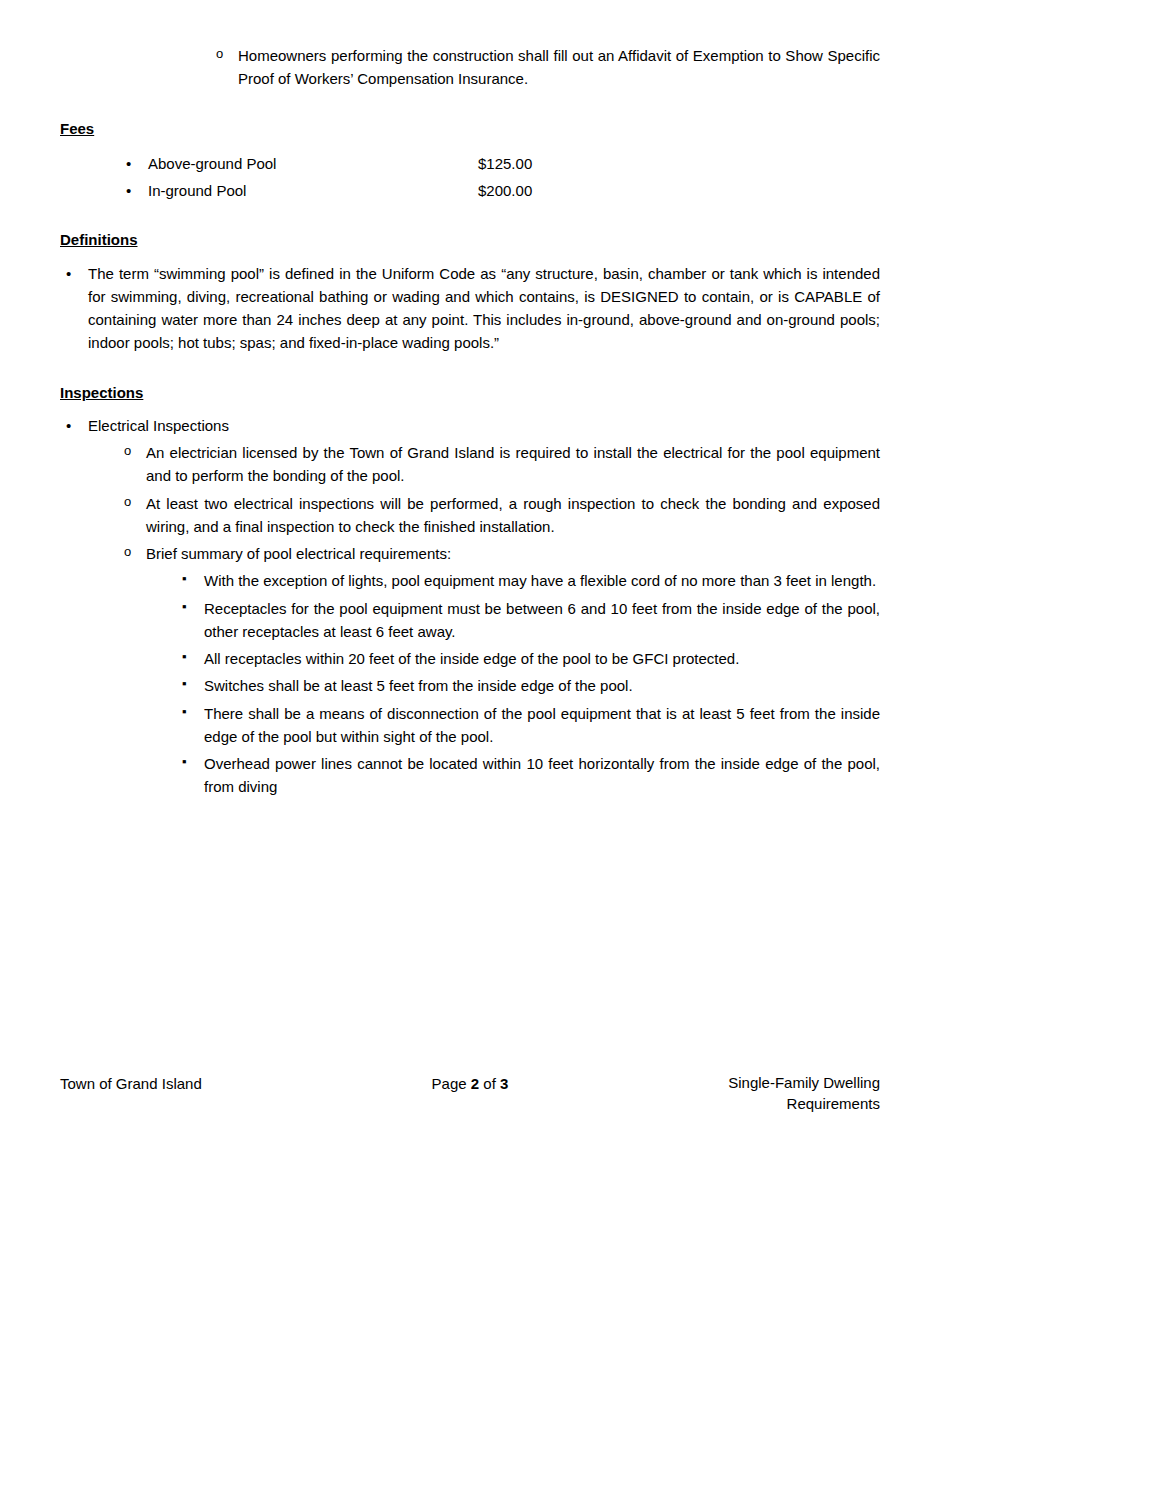Homeowners performing the construction shall fill out an Affidavit of Exemption to Show Specific Proof of Workers’ Compensation Insurance.
Fees
Above-ground Pool $125.00
In-ground Pool $200.00
Definitions
The term “swimming pool” is defined in the Uniform Code as “any structure, basin, chamber or tank which is intended for swimming, diving, recreational bathing or wading and which contains, is DESIGNED to contain, or is CAPABLE of containing water more than 24 inches deep at any point. This includes in-ground, above-ground and on-ground pools; indoor pools; hot tubs; spas; and fixed-in-place wading pools.”
Inspections
Electrical Inspections
An electrician licensed by the Town of Grand Island is required to install the electrical for the pool equipment and to perform the bonding of the pool.
At least two electrical inspections will be performed, a rough inspection to check the bonding and exposed wiring, and a final inspection to check the finished installation.
Brief summary of pool electrical requirements:
With the exception of lights, pool equipment may have a flexible cord of no more than 3 feet in length.
Receptacles for the pool equipment must be between 6 and 10 feet from the inside edge of the pool, other receptacles at least 6 feet away.
All receptacles within 20 feet of the inside edge of the pool to be GFCI protected.
Switches shall be at least 5 feet from the inside edge of the pool.
There shall be a means of disconnection of the pool equipment that is at least 5 feet from the inside edge of the pool but within sight of the pool.
Overhead power lines cannot be located within 10 feet horizontally from the inside edge of the pool, from diving
Town of Grand Island
Page 2 of 3
Single-Family Dwelling
Requirements